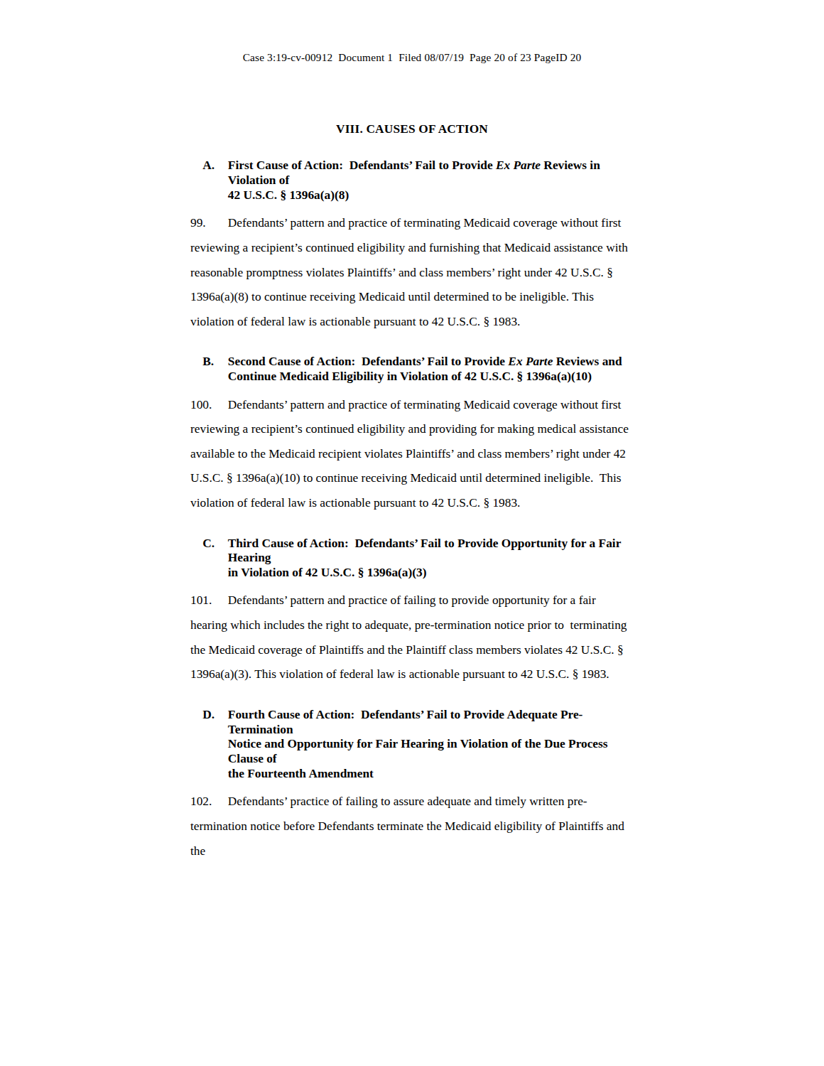Case 3:19-cv-00912 Document 1 Filed 08/07/19 Page 20 of 23 PageID 20
VIII. CAUSES OF ACTION
A.
First Cause of Action: Defendants’ Fail to Provide Ex Parte Reviews in Violation of 42 U.S.C. § 1396a(a)(8)
99. Defendants’ pattern and practice of terminating Medicaid coverage without first reviewing a recipient’s continued eligibility and furnishing that Medicaid assistance with reasonable promptness violates Plaintiffs’ and class members’ right under 42 U.S.C. § 1396a(a)(8) to continue receiving Medicaid until determined to be ineligible. This violation of federal law is actionable pursuant to 42 U.S.C. § 1983.
B.
Second Cause of Action: Defendants’ Fail to Provide Ex Parte Reviews and Continue Medicaid Eligibility in Violation of 42 U.S.C. § 1396a(a)(10)
100. Defendants’ pattern and practice of terminating Medicaid coverage without first reviewing a recipient’s continued eligibility and providing for making medical assistance available to the Medicaid recipient violates Plaintiffs’ and class members’ right under 42 U.S.C. § 1396a(a)(10) to continue receiving Medicaid until determined ineligible. This violation of federal law is actionable pursuant to 42 U.S.C. § 1983.
C.
Third Cause of Action: Defendants’ Fail to Provide Opportunity for a Fair Hearing in Violation of 42 U.S.C. § 1396a(a)(3)
101. Defendants’ pattern and practice of failing to provide opportunity for a fair hearing which includes the right to adequate, pre-termination notice prior to terminating the Medicaid coverage of Plaintiffs and the Plaintiff class members violates 42 U.S.C. § 1396a(a)(3). This violation of federal law is actionable pursuant to 42 U.S.C. § 1983.
D.
Fourth Cause of Action: Defendants’ Fail to Provide Adequate Pre-Termination Notice and Opportunity for Fair Hearing in Violation of the Due Process Clause of the Fourteenth Amendment
102. Defendants’ practice of failing to assure adequate and timely written pre-termination notice before Defendants terminate the Medicaid eligibility of Plaintiffs and the